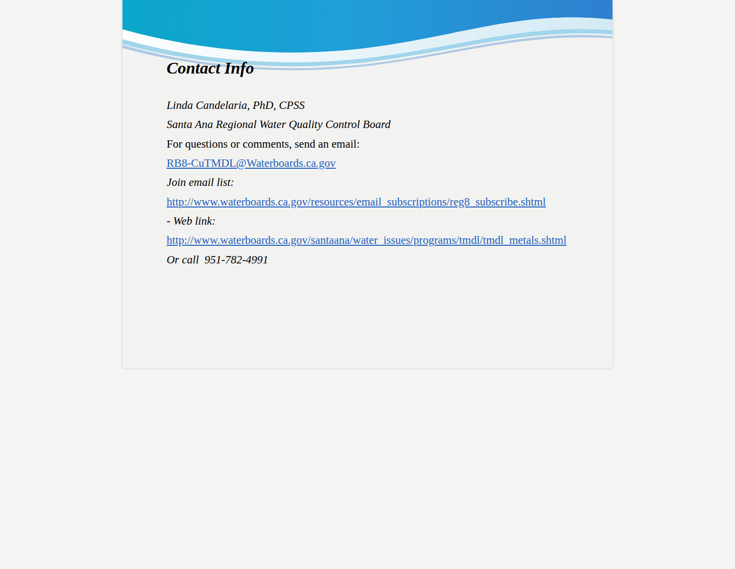Contact Info
Linda Candelaria, PhD, CPSS
Santa Ana Regional Water Quality Control Board
For questions or comments, send an email:
RB8-CuTMDL@Waterboards.ca.gov
Join email list:
http://www.waterboards.ca.gov/resources/email_subscriptions/reg8_subscribe.shtml
- Web link:
http://www.waterboards.ca.gov/santaana/water_issues/programs/tmdl/tmdl_metals.shtml
Or call 951-782-4991